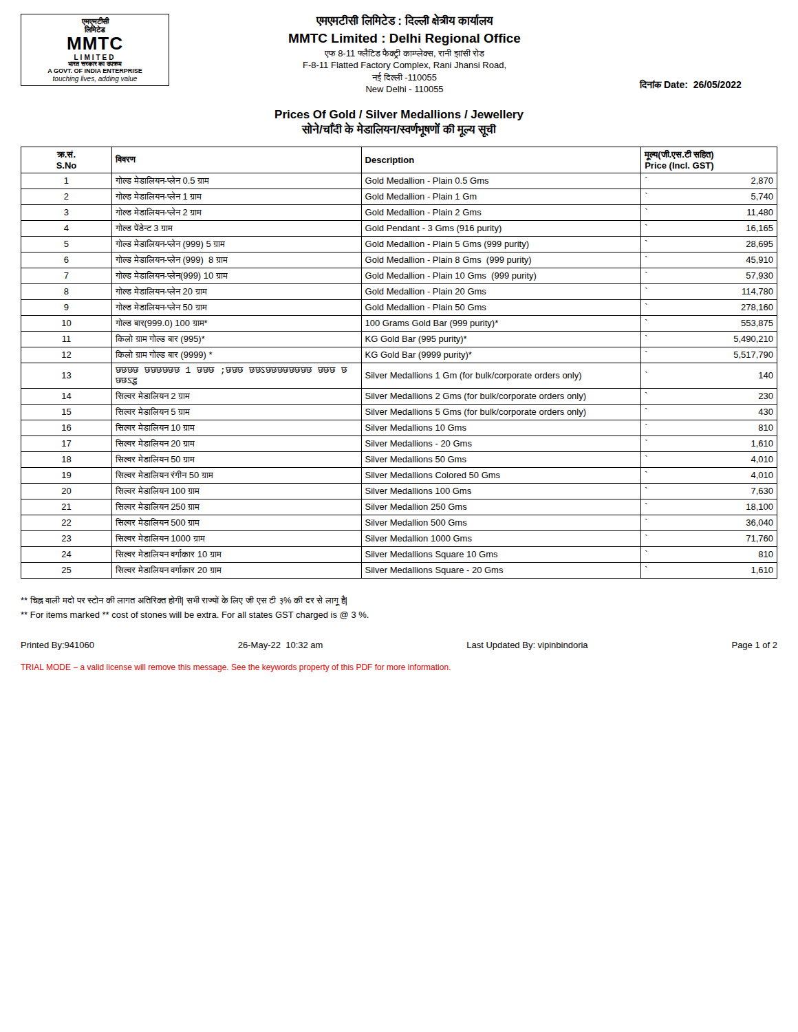एमएमटीसी
लिमिटेड
MMTC
LIMITED
भारत सरकार का उपक्रम
A GOVT. OF INDIA ENTERPRISE
touching lives, adding value
एमएमटीसी लिमिटेड : दिल्ली क्षेत्रीय कार्यालय
MMTC Limited : Delhi Regional Office
एफ 8-11 फ्लैटिड फैक्ट्री काम्प्लेक्स, रानी झांसी रोड
F-8-11 Flatted Factory Complex, Rani Jhansi Road,
नई दिल्ली -110055
New Delhi - 110055
दिनांक Date: 26/05/2022
Prices Of Gold / Silver Medallions / Jewellery
सोने/चाँदी के मेडालियन/स्वर्णभूषणों की मूल्य सूची
| क्र.सं. S.No | विवरण | Description | मूल्य(जी.एस.टी सहित) Price (Incl. GST) |
| --- | --- | --- | --- |
| 1 | गोल्ड मेडालियन-प्लेन 0.5 ग्राम | Gold Medallion - Plain 0.5 Gms | ` 2,870 |
| 2 | गोल्ड मेडालियन-प्लेन 1 ग्राम | Gold Medallion - Plain 1 Gm | ` 5,740 |
| 3 | गोल्ड मेडालियन-प्लेन 2 ग्राम | Gold Medallion - Plain 2 Gms | ` 11,480 |
| 4 | गोल्ड पेंडेन्ट 3 ग्राम | Gold Pendant - 3 Gms (916 purity) | ` 16,165 |
| 5 | गोल्ड मेडालियन-प्लेन (999) 5 ग्राम | Gold Medallion - Plain 5 Gms (999 purity) | ` 28,695 |
| 6 | गोल्ड मेडालियन-प्लेन (999) 8 ग्राम | Gold Medallion - Plain 8 Gms (999 purity) | ` 45,910 |
| 7 | गोल्ड मेडालियन-प्लेन(999) 10 ग्राम | Gold Medallion - Plain 10 Gms (999 purity) | ` 57,930 |
| 8 | गोल्ड मेडालियन-प्लेन 20 ग्राम | Gold Medallion - Plain 20 Gms | ` 114,780 |
| 9 | गोल्ड मेडालियन-प्लेन 50 ग्राम | Gold Medallion - Plain 50 Gms | ` 278,160 |
| 10 | गोल्ड बार(999.0) 100 ग्राम* | 100 Grams Gold Bar (999 purity)* | ` 553,875 |
| 11 | किलो ग्राम गोल्ड बार (995)* | KG Gold Bar (995 purity)* | ` 5,490,210 |
| 12 | किलो ग्राम गोल्ड बार (9999) * | KG Gold Bar (9999 purity)* | ` 5,517,790 |
| 13 | छछछछ छछछछछछ 1 छछछ ;छछछ छछऽछछछछछछछछ छछछ छ छछऽद्ध | Silver Medallions 1 Gm (for bulk/corporate orders only) | ` 140 |
| 14 | सिल्वर मेडालियन 2 ग्राम | Silver Medallions 2 Gms (for bulk/corporate orders only) | ` 230 |
| 15 | सिल्वर मेडालियन 5 ग्राम | Silver Medallions 5 Gms (for bulk/corporate orders only) | ` 430 |
| 16 | सिल्वर मेडालियन 10 ग्राम | Silver Medallions 10 Gms | ` 810 |
| 17 | सिल्वर मेडालियन 20 ग्राम | Silver Medallions - 20 Gms | ` 1,610 |
| 18 | सिल्वर मेडालियन 50 ग्राम | Silver Medallions 50 Gms | ` 4,010 |
| 19 | सिल्वर मेडालियन रंगीन 50 ग्राम | Silver Medallions Colored 50 Gms | ` 4,010 |
| 20 | सिल्वर मेडालियन 100 ग्राम | Silver Medallions 100 Gms | ` 7,630 |
| 21 | सिल्वर मेडालियन 250 ग्राम | Silver Medallion 250 Gms | ` 18,100 |
| 22 | सिल्वर मेडालियन 500 ग्राम | Silver Medallion 500 Gms | ` 36,040 |
| 23 | सिल्वर मेडालियन 1000 ग्राम | Silver Medallion 1000 Gms | ` 71,760 |
| 24 | सिल्वर मेडालियन वर्गाकार 10 ग्राम | Silver Medallions Square 10 Gms | ` 810 |
| 25 | सिल्वर मेडालियन वर्गाकार 20 ग्राम | Silver Medallions Square - 20 Gms | ` 1,610 |
** चिह्न वाली मदो पर स्टोन की लागत अतिरिक्त होगी| सभी राज्यों के लिए जी एस टी ३% की दर से लागू है|
** For items marked ** cost of stones will be extra. For all states GST charged is @ 3 %.
Printed By:941060 26-May-22 10:32 am Last Updated By: vipinbindoria Page 1 of 2
TRIAL MODE − a valid license will remove this message. See the keywords property of this PDF for more information.